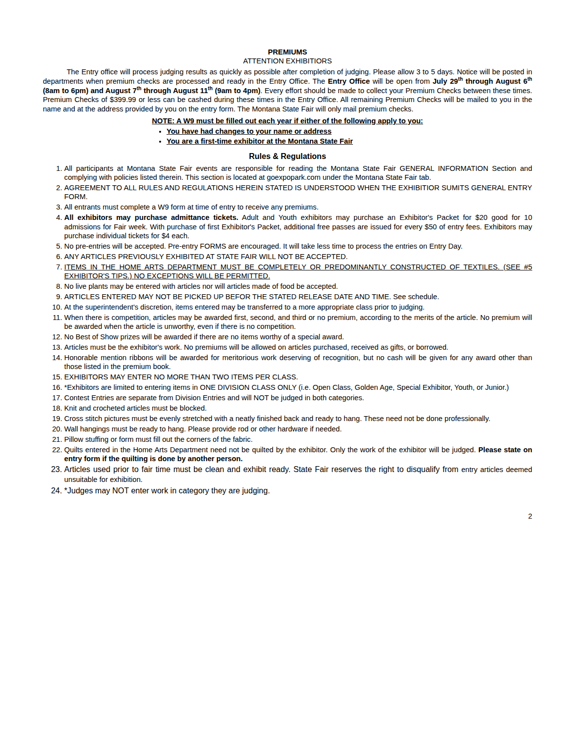PREMIUMS
ATTENTION EXHIBITIORS
The Entry office will process judging results as quickly as possible after completion of judging. Please allow 3 to 5 days. Notice will be posted in departments when premium checks are processed and ready in the Entry Office. The Entry Office will be open from July 29th through August 6th (8am to 6pm) and August 7th through August 11th (9am to 4pm). Every effort should be made to collect your Premium Checks between these times. Premium Checks of $399.99 or less can be cashed during these times in the Entry Office. All remaining Premium Checks will be mailed to you in the name and at the address provided by you on the entry form. The Montana State Fair will only mail premium checks.
NOTE: A W9 must be filled out each year if either of the following apply to you:
You have had changes to your name or address
You are a first-time exhibitor at the Montana State Fair
Rules & Regulations
All participants at Montana State Fair events are responsible for reading the Montana State Fair GENERAL INFORMATION Section and complying with policies listed therein. This section is located at goexpopark.com under the Montana State Fair tab.
AGREEMENT TO ALL RULES AND REGULATIONS HEREIN STATED IS UNDERSTOOD WHEN THE EXHIBITIOR SUMITS GENERAL ENTRY FORM.
All entrants must complete a W9 form at time of entry to receive any premiums.
All exhibitors may purchase admittance tickets. Adult and Youth exhibitors may purchase an Exhibitor's Packet for $20 good for 10 admissions for Fair week. With purchase of first Exhibitor's Packet, additional free passes are issued for every $50 of entry fees. Exhibitors may purchase individual tickets for $4 each.
No pre-entries will be accepted. Pre-entry FORMS are encouraged. It will take less time to process the entries on Entry Day.
ANY ARTICLES PREVIOUSLY EXHIBITED AT STATE FAIR WILL NOT BE ACCEPTED.
ITEMS IN THE HOME ARTS DEPARTMENT MUST BE COMPLETELY OR PREDOMINANTLY CONSTRUCTED OF TEXTILES. (SEE #5 EXHIBITOR'S TIPS.) NO EXCEPTIONS WILL BE PERMITTED.
No live plants may be entered with articles nor will articles made of food be accepted.
ARTICLES ENTERED MAY NOT BE PICKED UP BEFOR THE STATED RELEASE DATE AND TIME. See schedule.
At the superintendent's discretion, items entered may be transferred to a more appropriate class prior to judging.
When there is competition, articles may be awarded first, second, and third or no premium, according to the merits of the article. No premium will be awarded when the article is unworthy, even if there is no competition.
No Best of Show prizes will be awarded if there are no items worthy of a special award.
Articles must be the exhibitor's work. No premiums will be allowed on articles purchased, received as gifts, or borrowed.
Honorable mention ribbons will be awarded for meritorious work deserving of recognition, but no cash will be given for any award other than those listed in the premium book.
EXHIBITORS MAY ENTER NO MORE THAN TWO ITEMS PER CLASS.
*Exhibitors are limited to entering items in ONE DIVISION CLASS ONLY (i.e. Open Class, Golden Age, Special Exhibitor, Youth, or Junior.)
Contest Entries are separate from Division Entries and will NOT be judged in both categories.
Knit and crocheted articles must be blocked.
Cross stitch pictures must be evenly stretched with a neatly finished back and ready to hang. These need not be done professionally.
Wall hangings must be ready to hang. Please provide rod or other hardware if needed.
Pillow stuffing or form must fill out the corners of the fabric.
Quilts entered in the Home Arts Department need not be quilted by the exhibitor. Only the work of the exhibitor will be judged. Please state on entry form if the quilting is done by another person.
Articles used prior to fair time must be clean and exhibit ready. State Fair reserves the right to disqualify from entry articles deemed unsuitable for exhibition.
*Judges may NOT enter work in category they are judging.
2